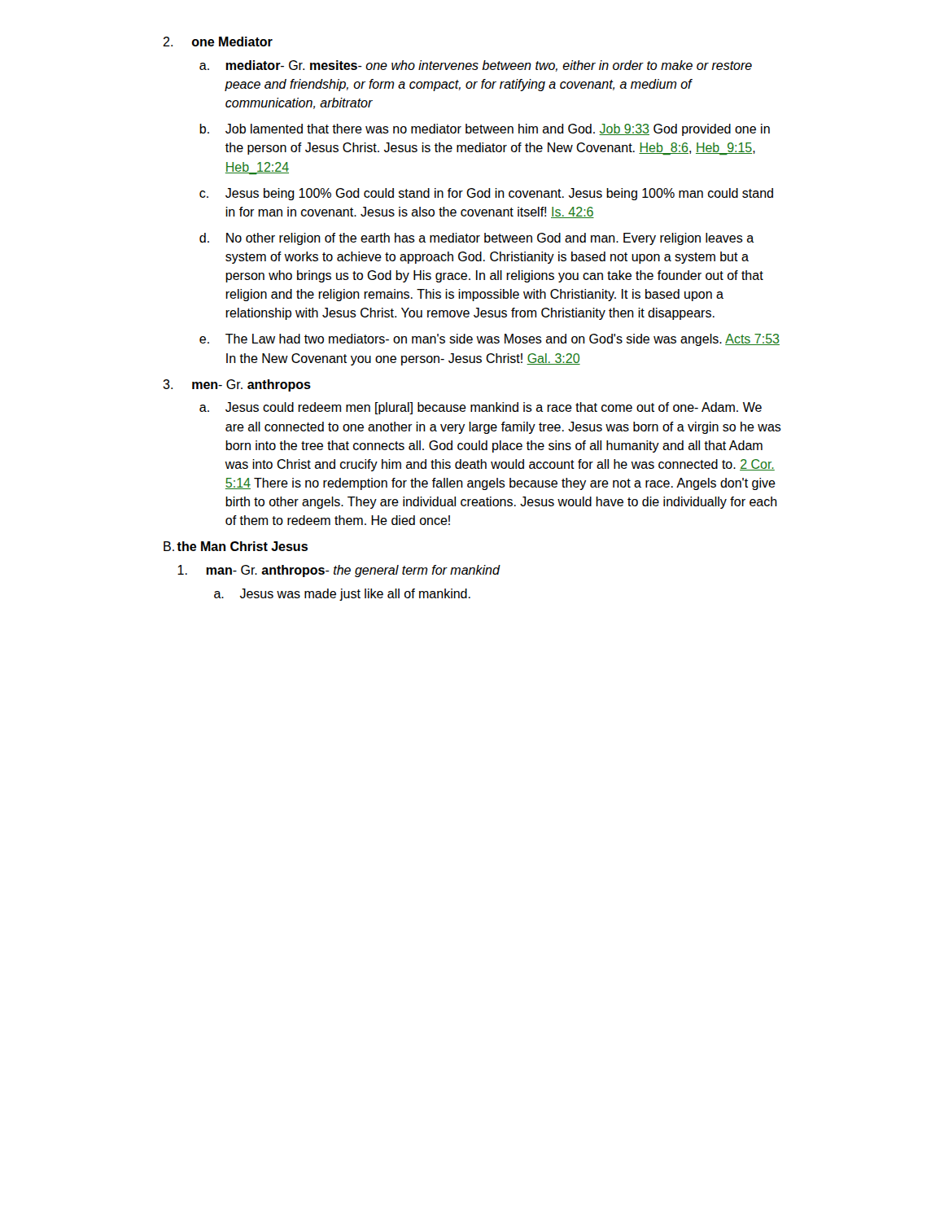2. one Mediator
a. mediator- Gr. mesites- one who intervenes between two, either in order to make or restore peace and friendship, or form a compact, or for ratifying a covenant, a medium of communication, arbitrator
b. Job lamented that there was no mediator between him and God. Job 9:33 God provided one in the person of Jesus Christ. Jesus is the mediator of the New Covenant. Heb_8:6, Heb_9:15, Heb_12:24
c. Jesus being 100% God could stand in for God in covenant. Jesus being 100% man could stand in for man in covenant. Jesus is also the covenant itself! Is. 42:6
d. No other religion of the earth has a mediator between God and man. Every religion leaves a system of works to achieve to approach God. Christianity is based not upon a system but a person who brings us to God by His grace. In all religions you can take the founder out of that religion and the religion remains. This is impossible with Christianity. It is based upon a relationship with Jesus Christ. You remove Jesus from Christianity then it disappears.
e. The Law had two mediators- on man's side was Moses and on God's side was angels. Acts 7:53 In the New Covenant you one person- Jesus Christ! Gal. 3:20
3. men- Gr. anthropos
a. Jesus could redeem men [plural] because mankind is a race that come out of one- Adam. We are all connected to one another in a very large family tree. Jesus was born of a virgin so he was born into the tree that connects all. God could place the sins of all humanity and all that Adam was into Christ and crucify him and this death would account for all he was connected to. 2 Cor. 5:14 There is no redemption for the fallen angels because they are not a race. Angels don't give birth to other angels. They are individual creations. Jesus would have to die individually for each of them to redeem them. He died once!
B. the Man Christ Jesus
1. man- Gr. anthropos- the general term for mankind
a. Jesus was made just like all of mankind.